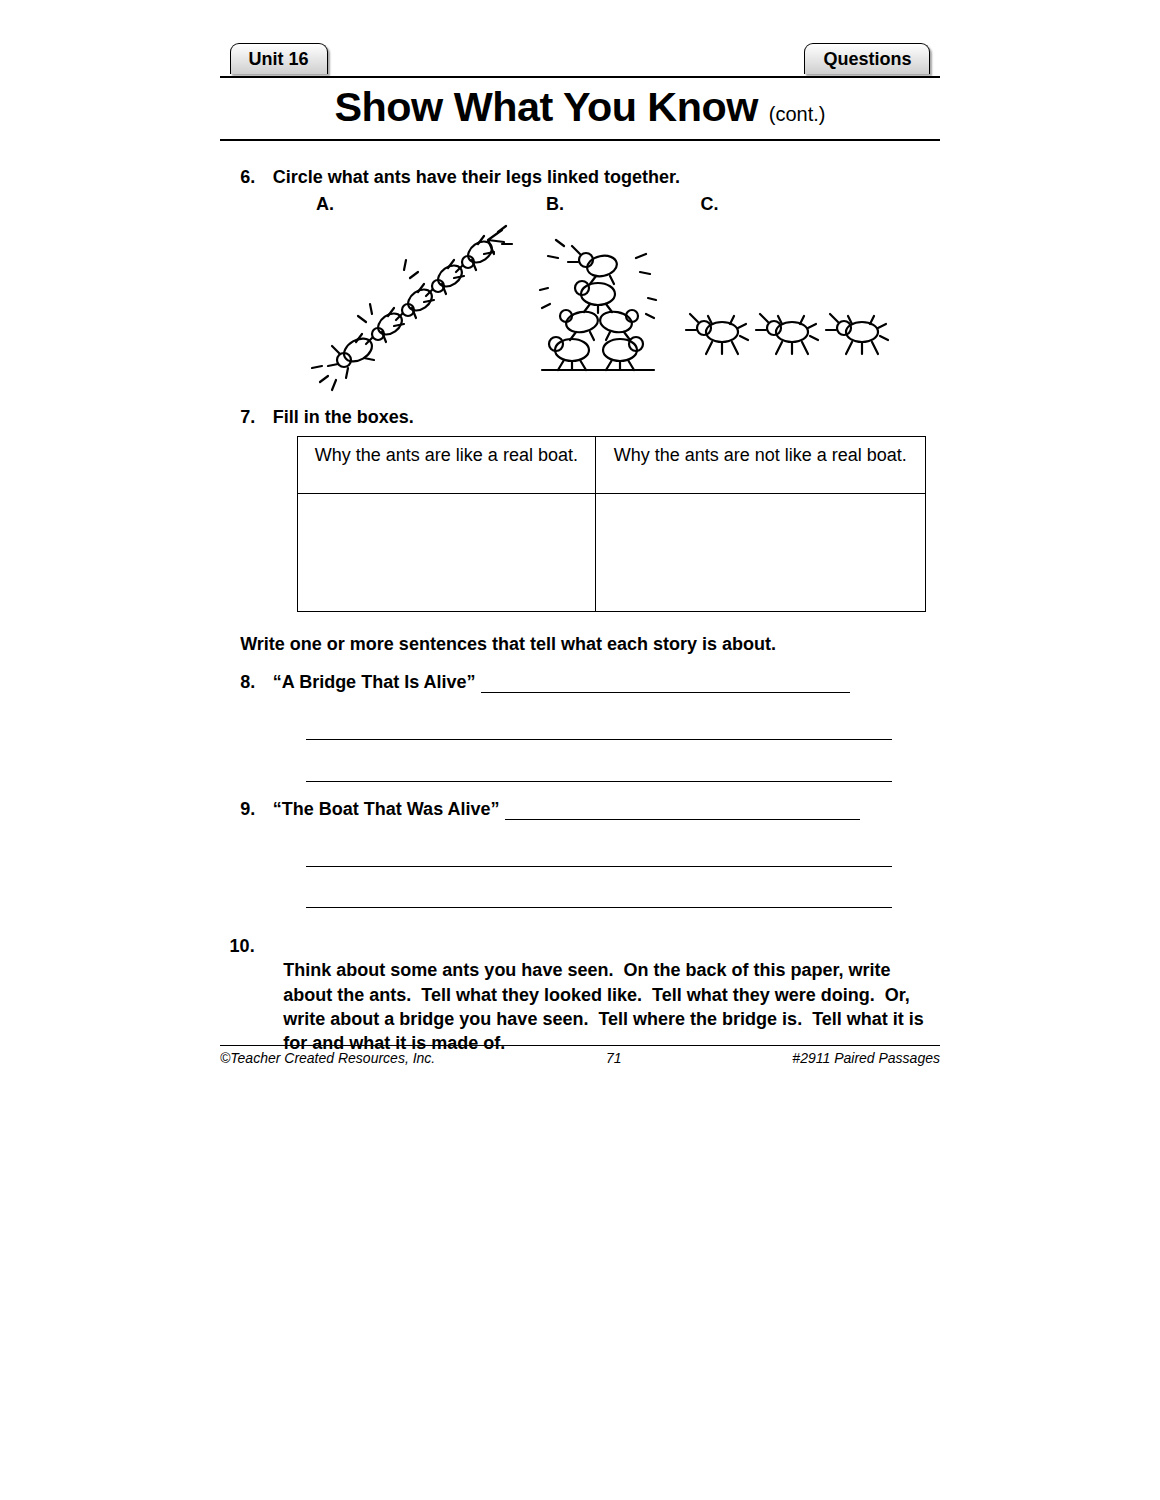Unit 16
Questions
Show What You Know (cont.)
6. Circle what ants have their legs linked together.
A.
B.
C.
7. Fill in the boxes.
| Why the ants are like a real boat. | Why the ants are not like a real boat. |
Write one or more sentences that tell what each story is about.
8.“A Bridge That Is Alive”
9.“The Boat That Was Alive”
10. Think about some ants you have seen. On the back of this paper, write about the ants. Tell what they looked like. Tell what they were doing. Or, write about a bridge you have seen. Tell where the bridge is. Tell what it is for and what it is made of.
©Teacher Created Resources, Inc.
71
#2911 Paired Passages